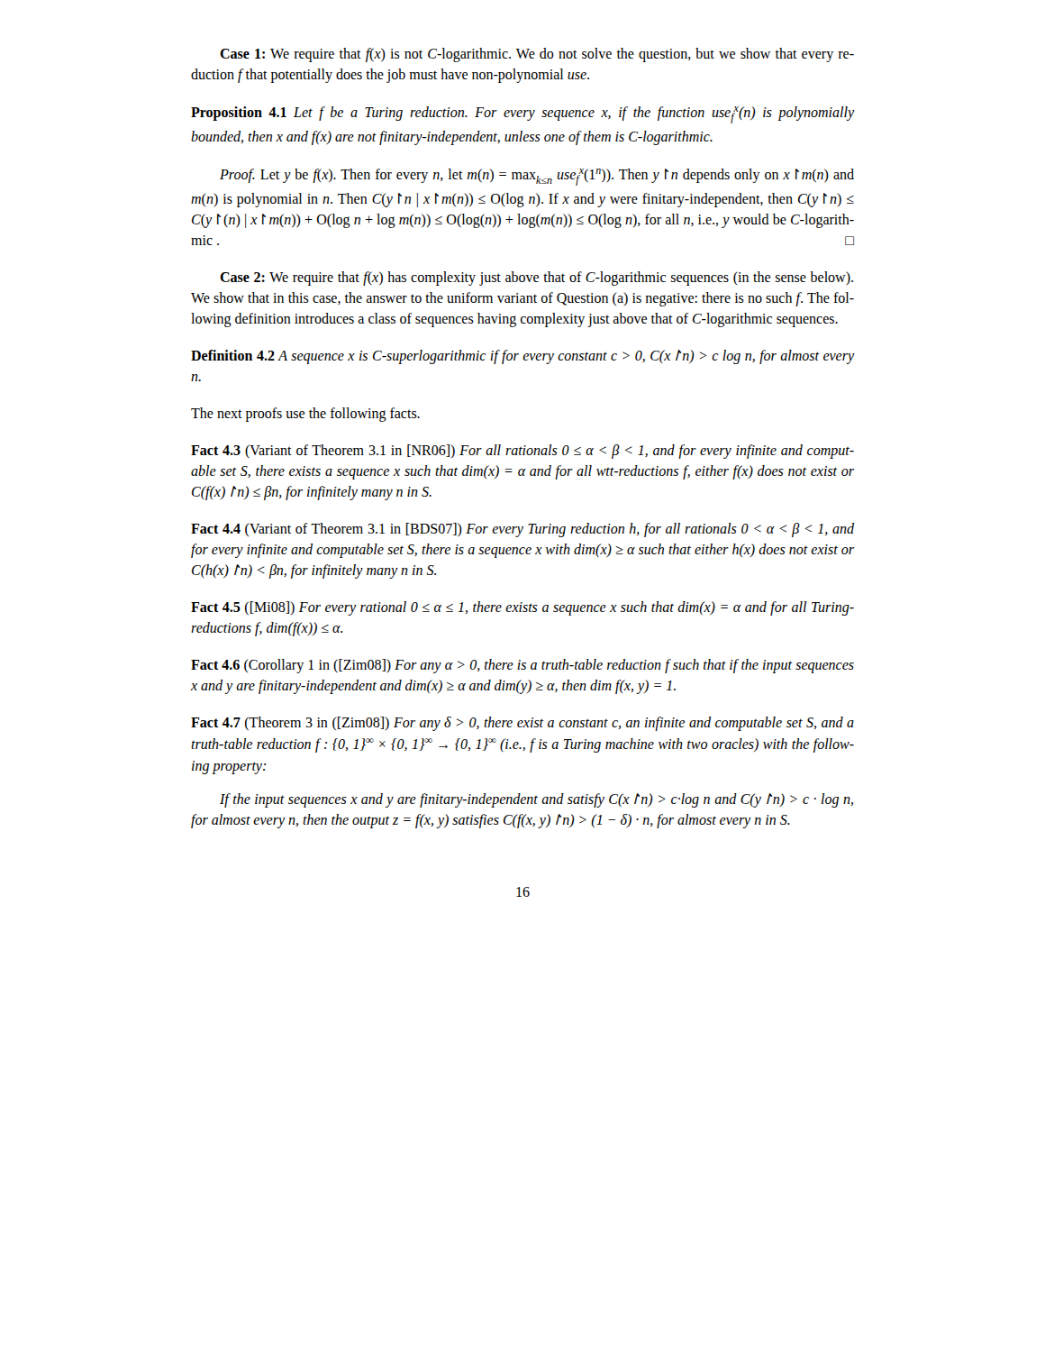Case 1: We require that f(x) is not C-logarithmic. We do not solve the question, but we show that every reduction f that potentially does the job must have non-polynomial use.
Proposition 4.1 Let f be a Turing reduction. For every sequence x, if the function usefx(n) is polynomially bounded, then x and f(x) are not finitary-independent, unless one of them is C-logarithmic.
Proof. Let y be f(x). Then for every n, let m(n) = maxk≤n usefx(1n)). Then y↾n depends only on x↾m(n) and m(n) is polynomial in n. Then C(y↾n | x↾m(n)) ≤ O(log n). If x and y were finitary-independent, then C(y↾n) ≤ C(y↾(n) | x↾m(n)) + O(log n + log m(n)) ≤ O(log(n)) + log(m(n)) ≤ O(log n), for all n, i.e., y would be C-logarithmic . □
Case 2: We require that f(x) has complexity just above that of C-logarithmic sequences (in the sense below). We show that in this case, the answer to the uniform variant of Question (a) is negative: there is no such f. The following definition introduces a class of sequences having complexity just above that of C-logarithmic sequences.
Definition 4.2 A sequence x is C-superlogarithmic if for every constant c > 0, C(x↾n) > c log n, for almost every n.
The next proofs use the following facts.
Fact 4.3 (Variant of Theorem 3.1 in [NR06]) For all rationals 0 ≤ α < β < 1, and for every infinite and computable set S, there exists a sequence x such that dim(x) = α and for all wtt-reductions f, either f(x) does not exist or C(f(x)↾n) ≤ βn, for infinitely many n in S.
Fact 4.4 (Variant of Theorem 3.1 in [BDS07]) For every Turing reduction h, for all rationals 0 < α < β < 1, and for every infinite and computable set S, there is a sequence x with dim(x) ≥ α such that either h(x) does not exist or C(h(x)↾n) < βn, for infinitely many n in S.
Fact 4.5 ([Mi08]) For every rational 0 ≤ α ≤ 1, there exists a sequence x such that dim(x) = α and for all Turing-reductions f, dim(f(x)) ≤ α.
Fact 4.6 (Corollary 1 in ([Zim08]) For any α > 0, there is a truth-table reduction f such that if the input sequences x and y are finitary-independent and dim(x) ≥ α and dim(y) ≥ α, then dim f(x, y) = 1.
Fact 4.7 (Theorem 3 in ([Zim08]) For any δ > 0, there exist a constant c, an infinite and computable set S, and a truth-table reduction f : {0, 1}∞ × {0, 1}∞ → {0, 1}∞ (i.e., f is a Turing machine with two oracles) with the following property:
If the input sequences x and y are finitary-independent and satisfy C(x↾n) > c·log n and C(y↾n) > c · log n, for almost every n, then the output z = f(x, y) satisfies C(f(x, y)↾n) > (1 − δ) · n, for almost every n in S.
16